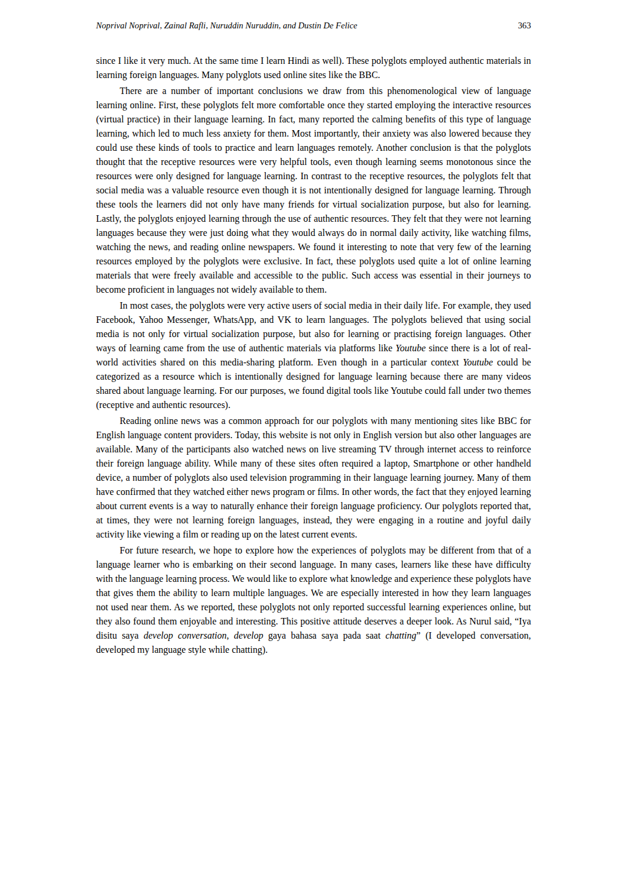Noprival Noprival, Zainal Rafli, Nuruddin Nuruddin, and Dustin De Felice 363
since I like it very much. At the same time I learn Hindi as well). These polyglots employed authentic materials in learning foreign languages. Many polyglots used online sites like the BBC.
There are a number of important conclusions we draw from this phenomenological view of language learning online. First, these polyglots felt more comfortable once they started employing the interactive resources (virtual practice) in their language learning. In fact, many reported the calming benefits of this type of language learning, which led to much less anxiety for them. Most importantly, their anxiety was also lowered because they could use these kinds of tools to practice and learn languages remotely. Another conclusion is that the polyglots thought that the receptive resources were very helpful tools, even though learning seems monotonous since the resources were only designed for language learning. In contrast to the receptive resources, the polyglots felt that social media was a valuable resource even though it is not intentionally designed for language learning. Through these tools the learners did not only have many friends for virtual socialization purpose, but also for learning. Lastly, the polyglots enjoyed learning through the use of authentic resources. They felt that they were not learning languages because they were just doing what they would always do in normal daily activity, like watching films, watching the news, and reading online newspapers. We found it interesting to note that very few of the learning resources employed by the polyglots were exclusive. In fact, these polyglots used quite a lot of online learning materials that were freely available and accessible to the public. Such access was essential in their journeys to become proficient in languages not widely available to them.
In most cases, the polyglots were very active users of social media in their daily life. For example, they used Facebook, Yahoo Messenger, WhatsApp, and VK to learn languages. The polyglots believed that using social media is not only for virtual socialization purpose, but also for learning or practising foreign languages. Other ways of learning came from the use of authentic materials via platforms like Youtube since there is a lot of real-world activities shared on this media-sharing platform. Even though in a particular context Youtube could be categorized as a resource which is intentionally designed for language learning because there are many videos shared about language learning. For our purposes, we found digital tools like Youtube could fall under two themes (receptive and authentic resources).
Reading online news was a common approach for our polyglots with many mentioning sites like BBC for English language content providers. Today, this website is not only in English version but also other languages are available. Many of the participants also watched news on live streaming TV through internet access to reinforce their foreign language ability. While many of these sites often required a laptop, Smartphone or other handheld device, a number of polyglots also used television programming in their language learning journey. Many of them have confirmed that they watched either news program or films. In other words, the fact that they enjoyed learning about current events is a way to naturally enhance their foreign language proficiency. Our polyglots reported that, at times, they were not learning foreign languages, instead, they were engaging in a routine and joyful daily activity like viewing a film or reading up on the latest current events.
For future research, we hope to explore how the experiences of polyglots may be different from that of a language learner who is embarking on their second language. In many cases, learners like these have difficulty with the language learning process. We would like to explore what knowledge and experience these polyglots have that gives them the ability to learn multiple languages. We are especially interested in how they learn languages not used near them. As we reported, these polyglots not only reported successful learning experiences online, but they also found them enjoyable and interesting. This positive attitude deserves a deeper look. As Nurul said, “Iya disitu saya develop conversation, develop gaya bahasa saya pada saat chatting” (I developed conversation, developed my language style while chatting).